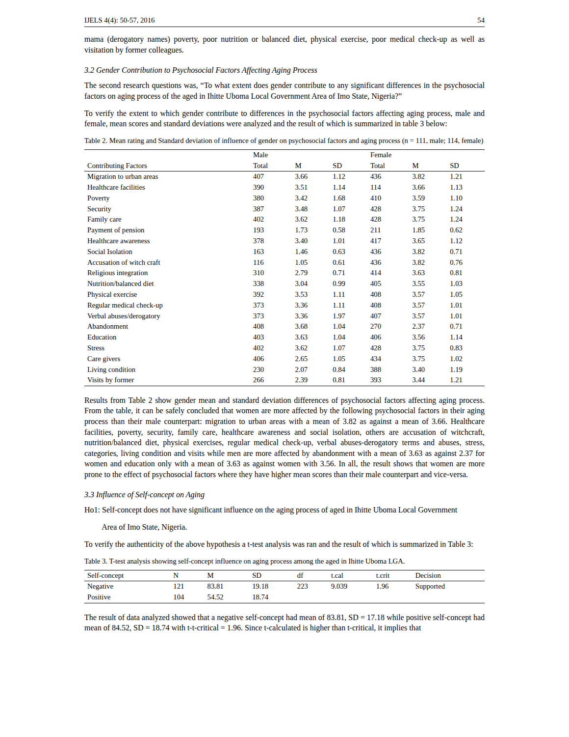IJELS 4(4): 50-57, 2016 54
mama (derogatory names) poverty, poor nutrition or balanced diet, physical exercise, poor medical check-up as well as visitation by former colleagues.
3.2 Gender Contribution to Psychosocial Factors Affecting Aging Process
The second research questions was, “To what extent does gender contribute to any significant differences in the psychosocial factors on aging process of the aged in Ihitte Uboma Local Government Area of Imo State, Nigeria?”
To verify the extent to which gender contribute to differences in the psychosocial factors affecting aging process, male and female, mean scores and standard deviations were analyzed and the result of which is summarized in table 3 below:
Table 2. Mean rating and Standard deviation of influence of gender on psychosocial factors and aging process (n = 111, male; 114, female)
| | Male | Female |
| --- | --- | --- |
| Contributing Factors | Total | M | SD | Total | M | SD |
| Migration to urban areas | 407 | 3.66 | 1.12 | 436 | 3.82 | 1.21 |
| Healthcare facilities | 390 | 3.51 | 1.14 | 114 | 3.66 | 1.13 |
| Poverty | 380 | 3.42 | 1.68 | 410 | 3.59 | 1.10 |
| Security | 387 | 3.48 | 1.07 | 428 | 3.75 | 1.24 |
| Family care | 402 | 3.62 | 1.18 | 428 | 3.75 | 1.24 |
| Payment of pension | 193 | 1.73 | 0.58 | 211 | 1.85 | 0.62 |
| Healthcare awareness | 378 | 3.40 | 1.01 | 417 | 3.65 | 1.12 |
| Social Isolation | 163 | 1.46 | 0.63 | 436 | 3.82 | 0.71 |
| Accusation of witch craft | 116 | 1.05 | 0.61 | 436 | 3.82 | 0.76 |
| Religious integration | 310 | 2.79 | 0.71 | 414 | 3.63 | 0.81 |
| Nutrition/balanced diet | 338 | 3.04 | 0.99 | 405 | 3.55 | 1.03 |
| Physical exercise | 392 | 3.53 | 1.11 | 408 | 3.57 | 1.05 |
| Regular medical check-up | 373 | 3.36 | 1.11 | 408 | 3.57 | 1.01 |
| Verbal abuses/derogatory | 373 | 3.36 | 1.97 | 407 | 3.57 | 1.01 |
| Abandonment | 408 | 3.68 | 1.04 | 270 | 2.37 | 0.71 |
| Education | 403 | 3.63 | 1.04 | 406 | 3.56 | 1.14 |
| Stress | 402 | 3.62 | 1.07 | 428 | 3.75 | 0.83 |
| Care givers | 406 | 2.65 | 1.05 | 434 | 3.75 | 1.02 |
| Living condition | 230 | 2.07 | 0.84 | 388 | 3.40 | 1.19 |
| Visits by former | 266 | 2.39 | 0.81 | 393 | 3.44 | 1.21 |
Results from Table 2 show gender mean and standard deviation differences of psychosocial factors affecting aging process. From the table, it can be safely concluded that women are more affected by the following psychosocial factors in their aging process than their male counterpart: migration to urban areas with a mean of 3.82 as against a mean of 3.66. Healthcare facilities, poverty, security, family care, healthcare awareness and social isolation, others are accusation of witchcraft, nutrition/balanced diet, physical exercises, regular medical check-up, verbal abuses-derogatory terms and abuses, stress, categories, living condition and visits while men are more affected by abandonment with a mean of 3.63 as against 2.37 for women and education only with a mean of 3.63 as against women with 3.56. In all, the result shows that women are more prone to the effect of psychosocial factors where they have higher mean scores than their male counterpart and vice-versa.
3.3 Influence of Self-concept on Aging
Ho1: Self-concept does not have significant influence on the aging process of aged in Ihitte Uboma Local Government
Area of Imo State, Nigeria.
To verify the authenticity of the above hypothesis a t-test analysis was ran and the result of which is summarized in Table 3:
Table 3. T-test analysis showing self-concept influence on aging process among the aged in Ihitte Uboma LGA.
| Self-concept | N | M | SD | df | t.cal | t.crit | Decision |
| --- | --- | --- | --- | --- | --- | --- | --- |
| Negative | 121 | 83.81 | 19.18 | 223 | 9.039 | 1.96 | Supported |
| Positive | 104 | 54.52 | 18.74 | | | | |
The result of data analyzed showed that a negative self-concept had mean of 83.81, SD = 17.18 while positive self-concept had mean of 84.52, SD = 18.74 with t-t-critical = 1.96. Since t-calculated is higher than t-critical, it implies that